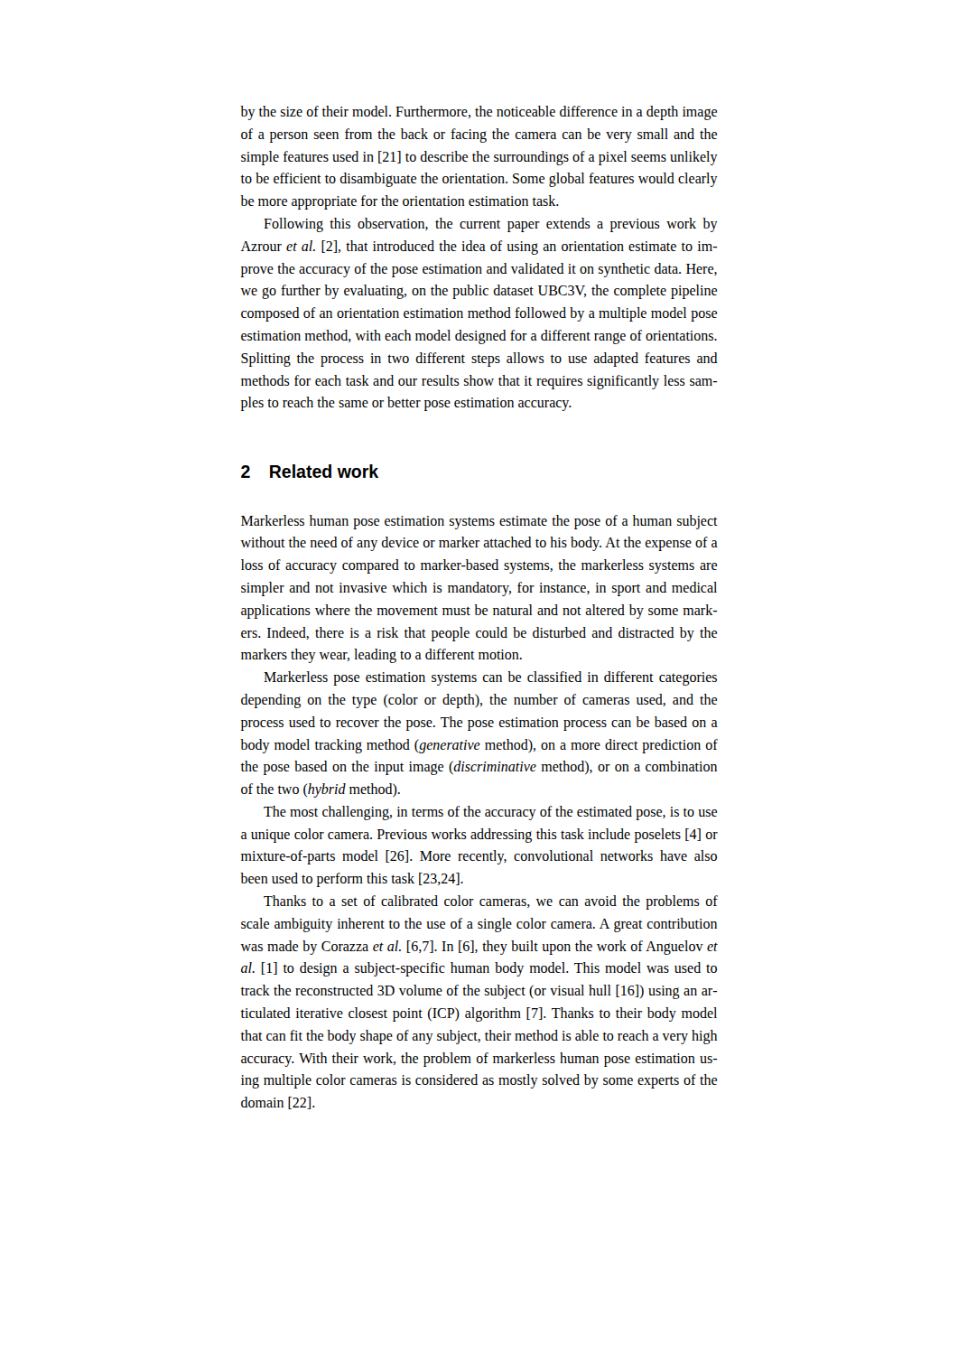by the size of their model. Furthermore, the noticeable difference in a depth image of a person seen from the back or facing the camera can be very small and the simple features used in [21] to describe the surroundings of a pixel seems unlikely to be efficient to disambiguate the orientation. Some global features would clearly be more appropriate for the orientation estimation task.
Following this observation, the current paper extends a previous work by Azrour et al. [2], that introduced the idea of using an orientation estimate to improve the accuracy of the pose estimation and validated it on synthetic data. Here, we go further by evaluating, on the public dataset UBC3V, the complete pipeline composed of an orientation estimation method followed by a multiple model pose estimation method, with each model designed for a different range of orientations. Splitting the process in two different steps allows to use adapted features and methods for each task and our results show that it requires significantly less samples to reach the same or better pose estimation accuracy.
2 Related work
Markerless human pose estimation systems estimate the pose of a human subject without the need of any device or marker attached to his body. At the expense of a loss of accuracy compared to marker-based systems, the markerless systems are simpler and not invasive which is mandatory, for instance, in sport and medical applications where the movement must be natural and not altered by some markers. Indeed, there is a risk that people could be disturbed and distracted by the markers they wear, leading to a different motion.
Markerless pose estimation systems can be classified in different categories depending on the type (color or depth), the number of cameras used, and the process used to recover the pose. The pose estimation process can be based on a body model tracking method (generative method), on a more direct prediction of the pose based on the input image (discriminative method), or on a combination of the two (hybrid method).
The most challenging, in terms of the accuracy of the estimated pose, is to use a unique color camera. Previous works addressing this task include poselets [4] or mixture-of-parts model [26]. More recently, convolutional networks have also been used to perform this task [23,24].
Thanks to a set of calibrated color cameras, we can avoid the problems of scale ambiguity inherent to the use of a single color camera. A great contribution was made by Corazza et al. [6,7]. In [6], they built upon the work of Anguelov et al. [1] to design a subject-specific human body model. This model was used to track the reconstructed 3D volume of the subject (or visual hull [16]) using an articulated iterative closest point (ICP) algorithm [7]. Thanks to their body model that can fit the body shape of any subject, their method is able to reach a very high accuracy. With their work, the problem of markerless human pose estimation using multiple color cameras is considered as mostly solved by some experts of the domain [22].